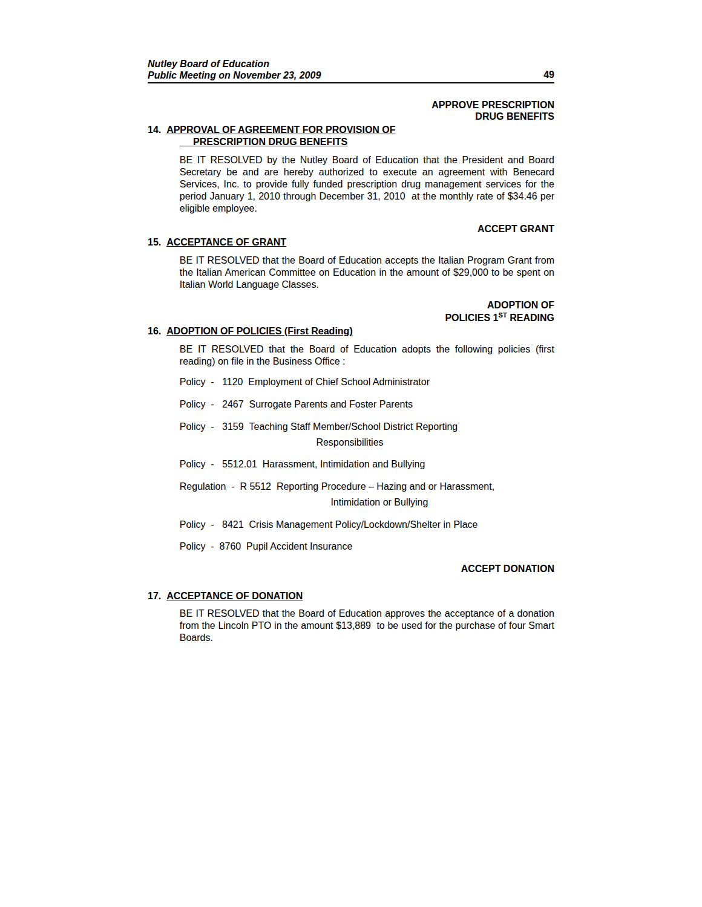Nutley Board of Education
Public Meeting on November 23, 2009
49
APPROVE PRESCRIPTION
DRUG BENEFITS
14. APPROVAL OF AGREEMENT FOR PROVISION OF
PRESCRIPTION DRUG BENEFITS
BE IT RESOLVED by the Nutley Board of Education that the President and Board Secretary be and are hereby authorized to execute an agreement with Benecard Services, Inc. to provide fully funded prescription drug management services for the period January 1, 2010 through December 31, 2010 at the monthly rate of $34.46 per eligible employee.
ACCEPT GRANT
15. ACCEPTANCE OF GRANT
BE IT RESOLVED that the Board of Education accepts the Italian Program Grant from the Italian American Committee on Education in the amount of $29,000 to be spent on Italian World Language Classes.
ADOPTION OF
POLICIES 1ST READING
16. ADOPTION OF POLICIES (First Reading)
BE IT RESOLVED that the Board of Education adopts the following policies (first reading) on file in the Business Office :
Policy - 1120 Employment of Chief School Administrator
Policy - 2467 Surrogate Parents and Foster Parents
Policy - 3159 Teaching Staff Member/School District Reporting
Responsibilities
Policy - 5512.01 Harassment, Intimidation and Bullying
Regulation - R 5512 Reporting Procedure – Hazing and or Harassment,
Intimidation or Bullying
Policy - 8421 Crisis Management Policy/Lockdown/Shelter in Place
Policy - 8760 Pupil Accident Insurance
ACCEPT DONATION
17. ACCEPTANCE OF DONATION
BE IT RESOLVED that the Board of Education approves the acceptance of a donation from the Lincoln PTO in the amount $13,889 to be used for the purchase of four Smart Boards.